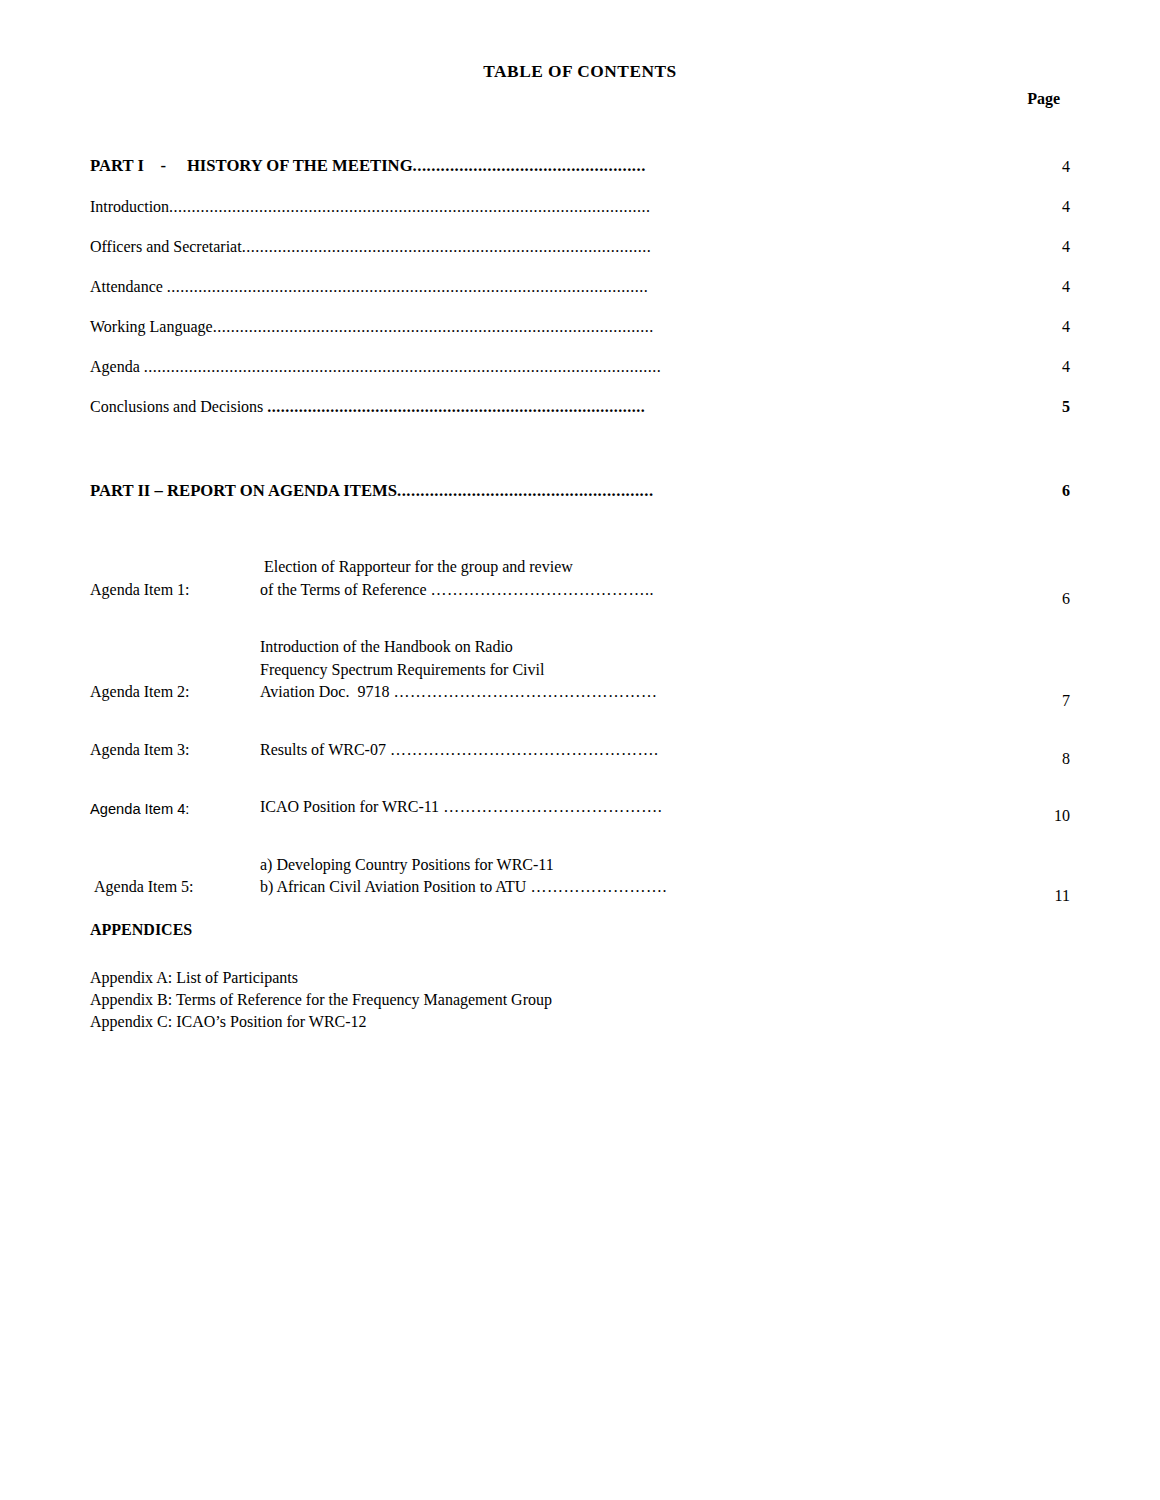TABLE OF CONTENTS
Page
| PART I - HISTORY OF THE MEETING .................................................. | 4 |
| Introduction ........................................................................................................... | 4 |
| Officers and Secretariat ........................................................................................... | 4 |
| Attendance ........................................................................................................... | 4 |
| Working Language .................................................................................................. | 4 |
| Agenda ................................................................................................................... | 4 |
| Conclusions and Decisions .................................................................................... | 5 |
| PART II – REPORT ON AGENDA ITEMS ....................................................... | 6 |
| / Agenda Item 1: / Election of Rapporteur for the group and review of the Terms of Reference ………………………………….. / | 6 |
| / Agenda Item 2: / Introduction of the Handbook on Radio Frequency Spectrum Requirements for Civil Aviation Doc. 9718 ………………………………………… / | 7 |
| / Agenda Item 3: / Results of WRC-07 …………………………………………. / | 8 |
| / Agenda Item 4: / ICAO Position for WRC-11 …………………………………. / | 10 |
| / Agenda Item 5: / a) Developing Country Positions for WRC-11 b) African Civil Aviation Position to ATU ……………………. / | 11 |
APPENDICES
Appendix A: List of Participants
Appendix B: Terms of Reference for the Frequency Management Group
Appendix C: ICAO’s Position for WRC-12